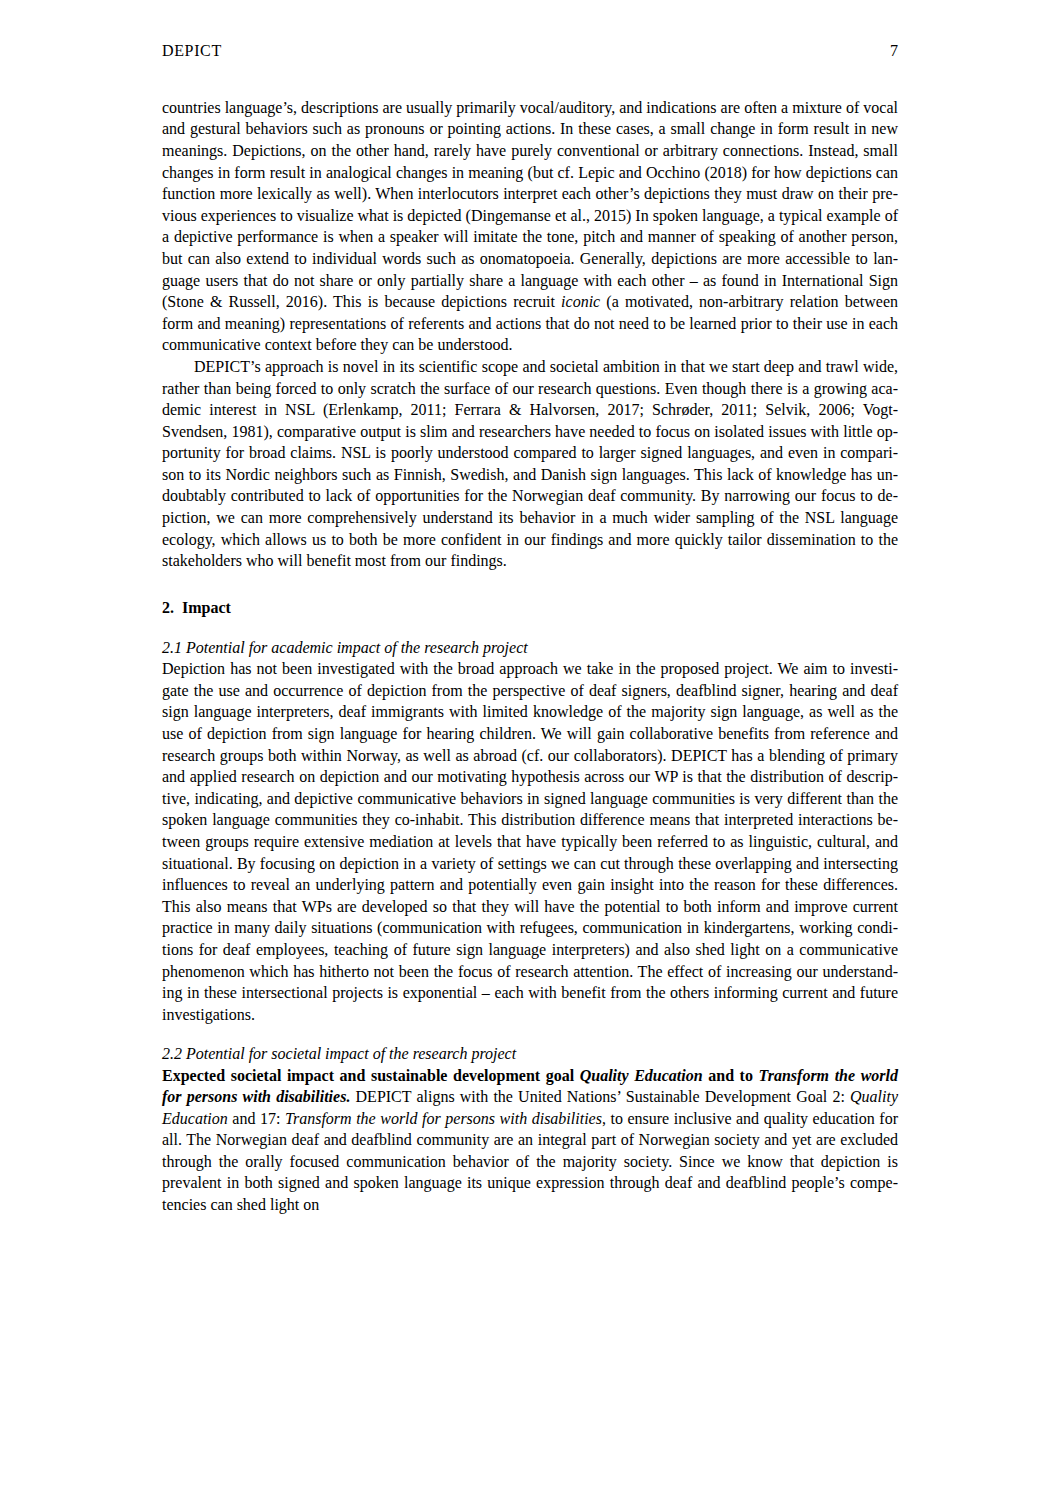DEPICT 7
countries language’s, descriptions are usually primarily vocal/auditory, and indications are often a mixture of vocal and gestural behaviors such as pronouns or pointing actions. In these cases, a small change in form result in new meanings. Depictions, on the other hand, rarely have purely conventional or arbitrary connections. Instead, small changes in form result in analogical changes in meaning (but cf. Lepic and Occhino (2018) for how depictions can function more lexically as well). When interlocutors interpret each other’s depictions they must draw on their previous experiences to visualize what is depicted (Dingemanse et al., 2015) In spoken language, a typical example of a depictive performance is when a speaker will imitate the tone, pitch and manner of speaking of another person, but can also extend to individual words such as onomatopoeia. Generally, depictions are more accessible to language users that do not share or only partially share a language with each other – as found in International Sign (Stone & Russell, 2016). This is because depictions recruit iconic (a motivated, non-arbitrary relation between form and meaning) representations of referents and actions that do not need to be learned prior to their use in each communicative context before they can be understood.
DEPICT’s approach is novel in its scientific scope and societal ambition in that we start deep and trawl wide, rather than being forced to only scratch the surface of our research questions. Even though there is a growing academic interest in NSL (Erlenkamp, 2011; Ferrara & Halvorsen, 2017; Schrøder, 2011; Selvik, 2006; Vogt-Svendsen, 1981), comparative output is slim and researchers have needed to focus on isolated issues with little opportunity for broad claims. NSL is poorly understood compared to larger signed languages, and even in comparison to its Nordic neighbors such as Finnish, Swedish, and Danish sign languages. This lack of knowledge has undoubtably contributed to lack of opportunities for the Norwegian deaf community. By narrowing our focus to depiction, we can more comprehensively understand its behavior in a much wider sampling of the NSL language ecology, which allows us to both be more confident in our findings and more quickly tailor dissemination to the stakeholders who will benefit most from our findings.
2. Impact
2.1 Potential for academic impact of the research project
Depiction has not been investigated with the broad approach we take in the proposed project. We aim to investigate the use and occurrence of depiction from the perspective of deaf signers, deafblind signer, hearing and deaf sign language interpreters, deaf immigrants with limited knowledge of the majority sign language, as well as the use of depiction from sign language for hearing children. We will gain collaborative benefits from reference and research groups both within Norway, as well as abroad (cf. our collaborators). DEPICT has a blending of primary and applied research on depiction and our motivating hypothesis across our WP is that the distribution of descriptive, indicating, and depictive communicative behaviors in signed language communities is very different than the spoken language communities they co-inhabit. This distribution difference means that interpreted interactions between groups require extensive mediation at levels that have typically been referred to as linguistic, cultural, and situational. By focusing on depiction in a variety of settings we can cut through these overlapping and intersecting influences to reveal an underlying pattern and potentially even gain insight into the reason for these differences. This also means that WPs are developed so that they will have the potential to both inform and improve current practice in many daily situations (communication with refugees, communication in kindergartens, working conditions for deaf employees, teaching of future sign language interpreters) and also shed light on a communicative phenomenon which has hitherto not been the focus of research attention. The effect of increasing our understanding in these intersectional projects is exponential – each with benefit from the others informing current and future investigations.
2.2 Potential for societal impact of the research project
Expected societal impact and sustainable development goal Quality Education and to Transform the world for persons with disabilities. DEPICT aligns with the United Nations’ Sustainable Development Goal 2: Quality Education and 17: Transform the world for persons with disabilities, to ensure inclusive and quality education for all. The Norwegian deaf and deafblind community are an integral part of Norwegian society and yet are excluded through the orally focused communication behavior of the majority society. Since we know that depiction is prevalent in both signed and spoken language its unique expression through deaf and deafblind people’s competencies can shed light on